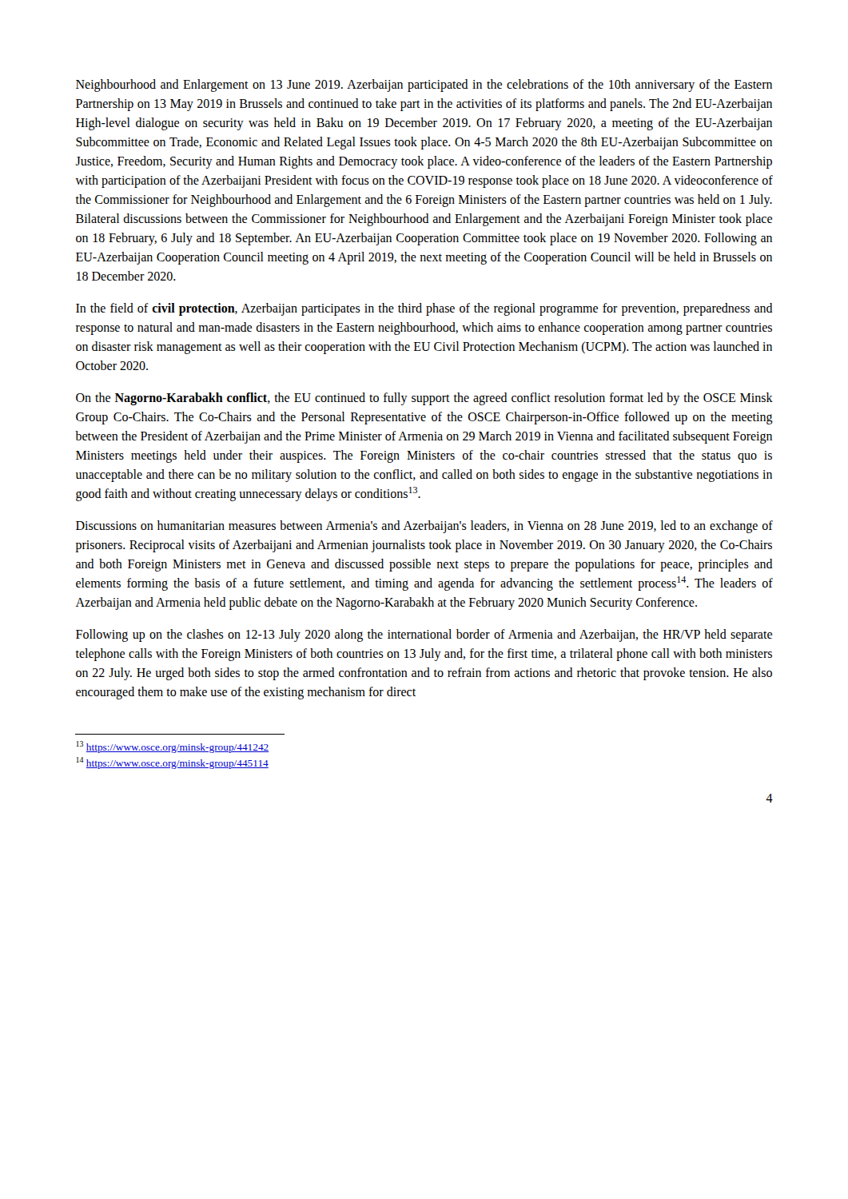Neighbourhood and Enlargement on 13 June 2019. Azerbaijan participated in the celebrations of the 10th anniversary of the Eastern Partnership on 13 May 2019 in Brussels and continued to take part in the activities of its platforms and panels. The 2nd EU-Azerbaijan High-level dialogue on security was held in Baku on 19 December 2019. On 17 February 2020, a meeting of the EU-Azerbaijan Subcommittee on Trade, Economic and Related Legal Issues took place. On 4-5 March 2020 the 8th EU-Azerbaijan Subcommittee on Justice, Freedom, Security and Human Rights and Democracy took place. A video-conference of the leaders of the Eastern Partnership with participation of the Azerbaijani President with focus on the COVID-19 response took place on 18 June 2020. A videoconference of the Commissioner for Neighbourhood and Enlargement and the 6 Foreign Ministers of the Eastern partner countries was held on 1 July. Bilateral discussions between the Commissioner for Neighbourhood and Enlargement and the Azerbaijani Foreign Minister took place on 18 February, 6 July and 18 September. An EU-Azerbaijan Cooperation Committee took place on 19 November 2020. Following an EU-Azerbaijan Cooperation Council meeting on 4 April 2019, the next meeting of the Cooperation Council will be held in Brussels on 18 December 2020.
In the field of civil protection, Azerbaijan participates in the third phase of the regional programme for prevention, preparedness and response to natural and man-made disasters in the Eastern neighbourhood, which aims to enhance cooperation among partner countries on disaster risk management as well as their cooperation with the EU Civil Protection Mechanism (UCPM). The action was launched in October 2020.
On the Nagorno-Karabakh conflict, the EU continued to fully support the agreed conflict resolution format led by the OSCE Minsk Group Co-Chairs. The Co-Chairs and the Personal Representative of the OSCE Chairperson-in-Office followed up on the meeting between the President of Azerbaijan and the Prime Minister of Armenia on 29 March 2019 in Vienna and facilitated subsequent Foreign Ministers meetings held under their auspices. The Foreign Ministers of the co-chair countries stressed that the status quo is unacceptable and there can be no military solution to the conflict, and called on both sides to engage in the substantive negotiations in good faith and without creating unnecessary delays or conditions13.
Discussions on humanitarian measures between Armenia's and Azerbaijan's leaders, in Vienna on 28 June 2019, led to an exchange of prisoners. Reciprocal visits of Azerbaijani and Armenian journalists took place in November 2019. On 30 January 2020, the Co-Chairs and both Foreign Ministers met in Geneva and discussed possible next steps to prepare the populations for peace, principles and elements forming the basis of a future settlement, and timing and agenda for advancing the settlement process14. The leaders of Azerbaijan and Armenia held public debate on the Nagorno-Karabakh at the February 2020 Munich Security Conference.
Following up on the clashes on 12-13 July 2020 along the international border of Armenia and Azerbaijan, the HR/VP held separate telephone calls with the Foreign Ministers of both countries on 13 July and, for the first time, a trilateral phone call with both ministers on 22 July. He urged both sides to stop the armed confrontation and to refrain from actions and rhetoric that provoke tension. He also encouraged them to make use of the existing mechanism for direct
13 https://www.osce.org/minsk-group/441242
14 https://www.osce.org/minsk-group/445114
4